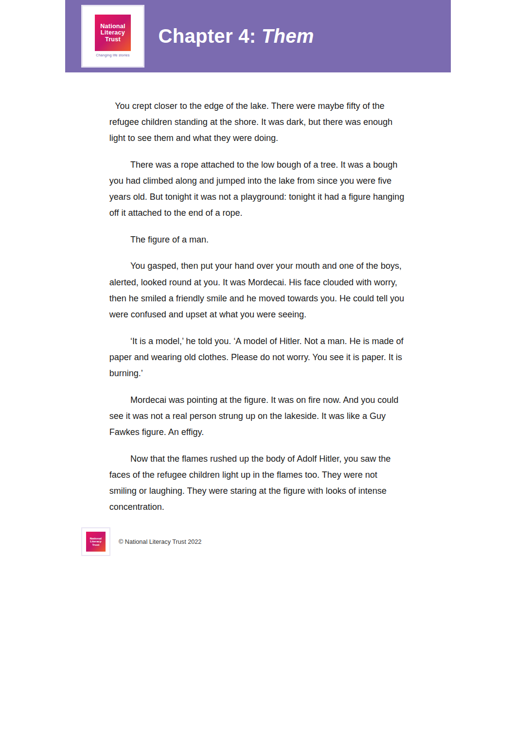National
Literacy
Trust
Changing life stories
Chapter 4: Them
You crept closer to the edge of the lake. There were maybe fifty of the refugee children standing at the shore. It was dark, but there was enough light to see them and what they were doing.
There was a rope attached to the low bough of a tree. It was a bough you had climbed along and jumped into the lake from since you were five years old. But tonight it was not a playground: tonight it had a figure hanging off it attached to the end of a rope.
The figure of a man.
You gasped, then put your hand over your mouth and one of the boys, alerted, looked round at you. It was Mordecai. His face clouded with worry, then he smiled a friendly smile and he moved towards you. He could tell you were confused and upset at what you were seeing.
‘It is a model,’ he told you. ‘A model of Hitler. Not a man. He is made of paper and wearing old clothes. Please do not worry. You see it is paper. It is burning.’
Mordecai was pointing at the figure. It was on fire now. And you could see it was not a real person strung up on the lakeside. It was like a Guy Fawkes figure. An effigy.
Now that the flames rushed up the body of Adolf Hitler, you saw the faces of the refugee children light up in the flames too. They were not smiling or laughing. They were staring at the figure with looks of intense concentration.
National
Literacy
Trust
© National Literacy Trust 2022